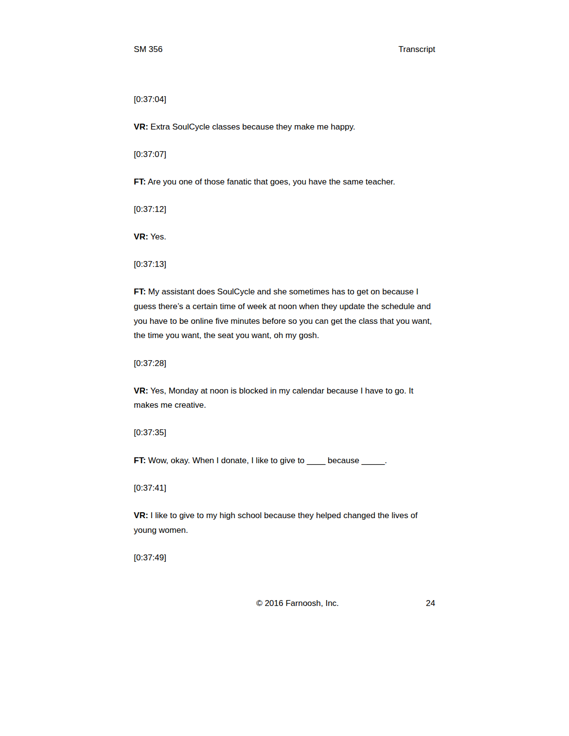SM 356 Transcript
[0:37:04]
VR: Extra SoulCycle classes because they make me happy.
[0:37:07]
FT: Are you one of those fanatic that goes, you have the same teacher.
[0:37:12]
VR: Yes.
[0:37:13]
FT: My assistant does SoulCycle and she sometimes has to get on because I guess there’s a certain time of week at noon when they update the schedule and you have to be online five minutes before so you can get the class that you want, the time you want, the seat you want, oh my gosh.
[0:37:28]
VR: Yes, Monday at noon is blocked in my calendar because I have to go. It makes me creative.
[0:37:35]
FT: Wow, okay. When I donate, I like to give to ____ because _____.
[0:37:41]
VR: I like to give to my high school because they helped changed the lives of young women.
[0:37:49]
© 2016 Farnoosh, Inc. 24